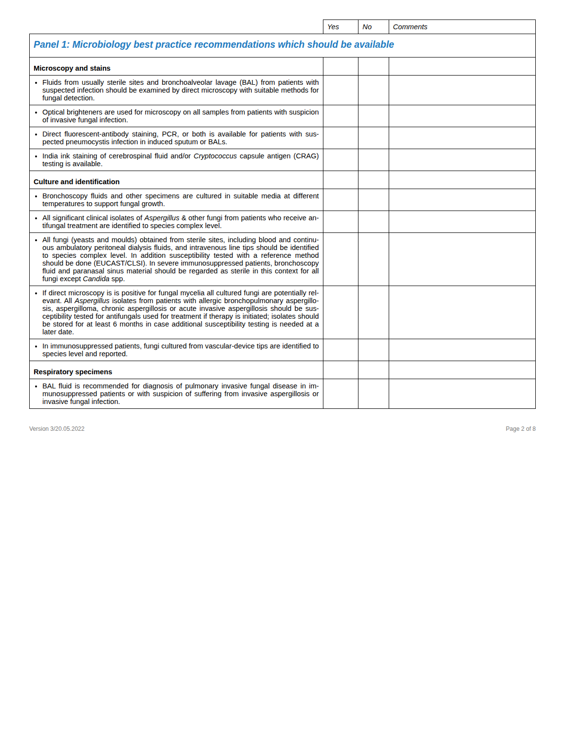| | Yes | No | Comments |
| --- | --- | --- | --- |
| Panel 1: Microbiology best practice recommendations which should be available |
| Microscopy and stains | | | |
| Fluids from usually sterile sites and bronchoalveolar lavage (BAL) from patients with suspected infection should be examined by direct microscopy with suitable methods for fungal detection. | | | |
| Optical brighteners are used for microscopy on all samples from patients with suspicion of invasive fungal infection. | | | |
| Direct fluorescent-antibody staining, PCR, or both is available for patients with suspected pneumocystis infection in induced sputum or BALs. | | | |
| India ink staining of cerebrospinal fluid and/or Cryptococcus capsule antigen (CRAG) testing is available. | | | |
| Culture and identification | | | |
| Bronchoscopy fluids and other specimens are cultured in suitable media at different temperatures to support fungal growth. | | | |
| All significant clinical isolates of Aspergillus & other fungi from patients who receive antifungal treatment are identified to species complex level. | | | |
| All fungi (yeasts and moulds) obtained from sterile sites, including blood and continuous ambulatory peritoneal dialysis fluids, and intravenous line tips should be identified to species complex level. In addition susceptibility tested with a reference method should be done (EUCAST/CLSI). In severe immunosuppressed patients, bronchoscopy fluid and paranasal sinus material should be regarded as sterile in this context for all fungi except Candida spp. | | | |
| If direct microscopy is is positive for fungal mycelia all cultured fungi are potentially relevant. All Aspergillus isolates from patients with allergic bronchopulmonary aspergillosis, aspergilloma, chronic aspergillosis or acute invasive aspergillosis should be susceptibility tested for antifungals used for treatment if therapy is initiated; isolates should be stored for at least 6 months in case additional susceptibility testing is needed at a later date. | | | |
| In immunosuppressed patients, fungi cultured from vascular-device tips are identified to species level and reported. | | | |
| Respiratory specimens | | | |
| BAL fluid is recommended for diagnosis of pulmonary invasive fungal disease in immunosuppressed patients or with suspicion of suffering from invasive aspergillosis or invasive fungal infection. | | | |
Version 3/20.05.2022 Page 2 of 8